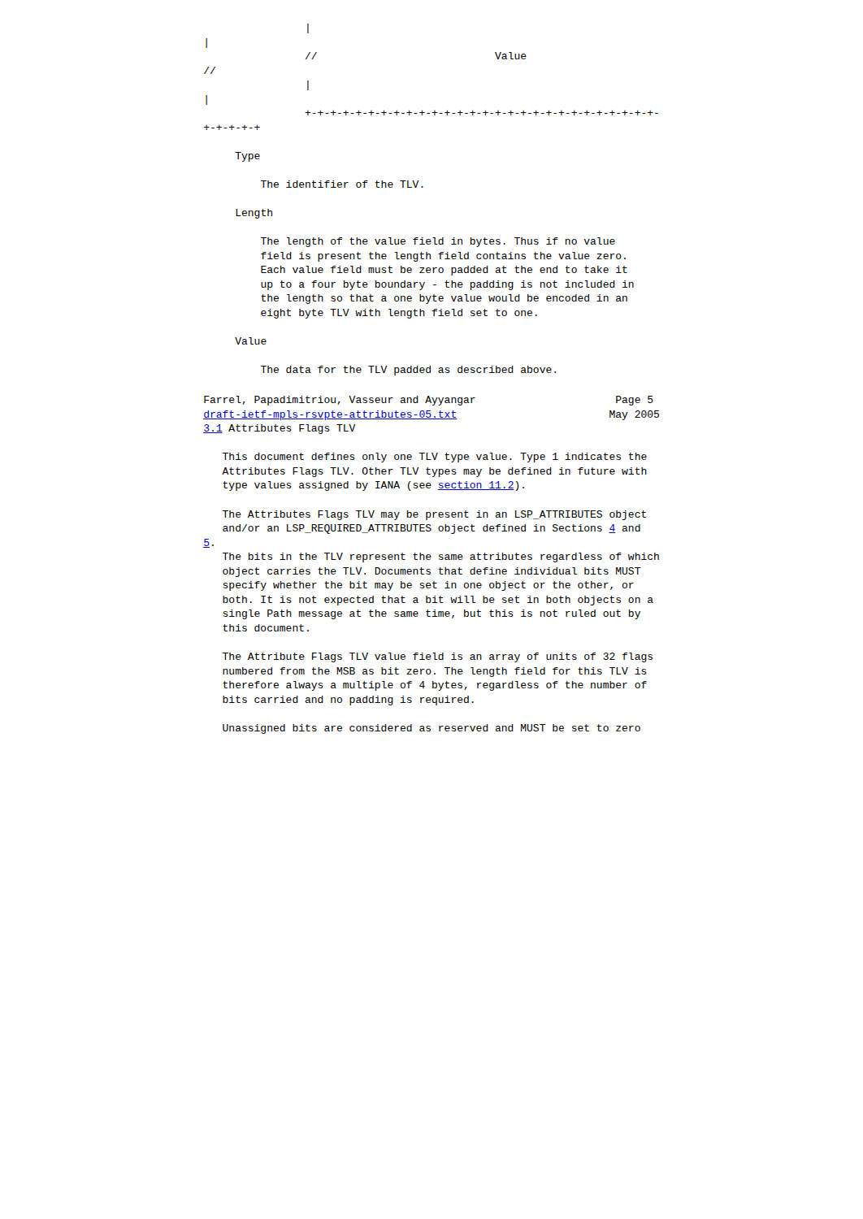|                                                               |
                //                            Value                          //
                |                                                               |
                +-+-+-+-+-+-+-+-+-+-+-+-+-+-+-+-+-+-+-+-+-+-+-+-+-+-+-+-+-+-+-+-+

     Type

         The identifier of the TLV.

     Length

         The length of the value field in bytes. Thus if no value
         field is present the length field contains the value zero.
         Each value field must be zero padded at the end to take it
         up to a four byte boundary - the padding is not included in
         the length so that a one byte value would be encoded in an
         eight byte TLV with length field set to one.

     Value

         The data for the TLV padded as described above.
Farrel, Papadimitriou, Vasseur and Ayyangar                      Page 5
draft-ietf-mpls-rsvpte-attributes-05.txt                        May 2005
3.1 Attributes Flags TLV

   This document defines only one TLV type value. Type 1 indicates the
   Attributes Flags TLV. Other TLV types may be defined in future with
   type values assigned by IANA (see section 11.2).

   The Attributes Flags TLV may be present in an LSP_ATTRIBUTES object
   and/or an LSP_REQUIRED_ATTRIBUTES object defined in Sections 4 and 5.
   The bits in the TLV represent the same attributes regardless of which
   object carries the TLV. Documents that define individual bits MUST
   specify whether the bit may be set in one object or the other, or
   both. It is not expected that a bit will be set in both objects on a
   single Path message at the same time, but this is not ruled out by
   this document.

   The Attribute Flags TLV value field is an array of units of 32 flags
   numbered from the MSB as bit zero. The length field for this TLV is
   therefore always a multiple of 4 bytes, regardless of the number of
   bits carried and no padding is required.

   Unassigned bits are considered as reserved and MUST be set to zero